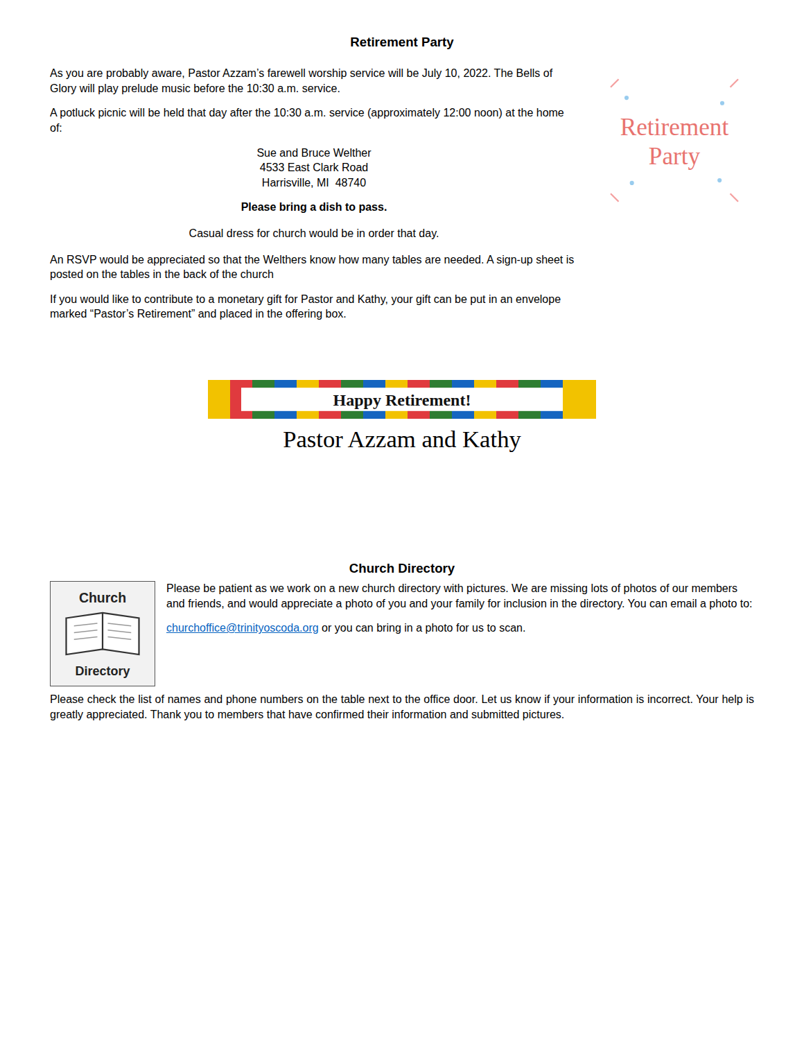Retirement Party
As you are probably aware, Pastor Azzam’s farewell worship service will be July 10, 2022. The Bells of Glory will play prelude music before the 10:30 a.m. service.
A potluck picnic will be held that day after the 10:30 a.m. service (approximately 12:00 noon) at the home of:
Sue and Bruce Welther
4533 East Clark Road
Harrisville, MI 48740
Please bring a dish to pass.
Casual dress for church would be in order that day.
An RSVP would be appreciated so that the Welthers know how many tables are needed. A sign-up sheet is posted on the tables in the back of the church
If you would like to contribute to a monetary gift for Pastor and Kathy, your gift can be put in an envelope marked “Pastor’s Retirement” and placed in the offering box.
Pastor Azzam and Kathy
Church Directory
Please be patient as we work on a new church directory with pictures. We are missing lots of photos of our members and friends, and would appreciate a photo of you and your family for inclusion in the directory. You can email a photo to:
churchoffice@trinityoscoda.org or you can bring in a photo for us to scan.
Please check the list of names and phone numbers on the table next to the office door. Let us know if your information is incorrect. Your help is greatly appreciated. Thank you to members that have confirmed their information and submitted pictures.